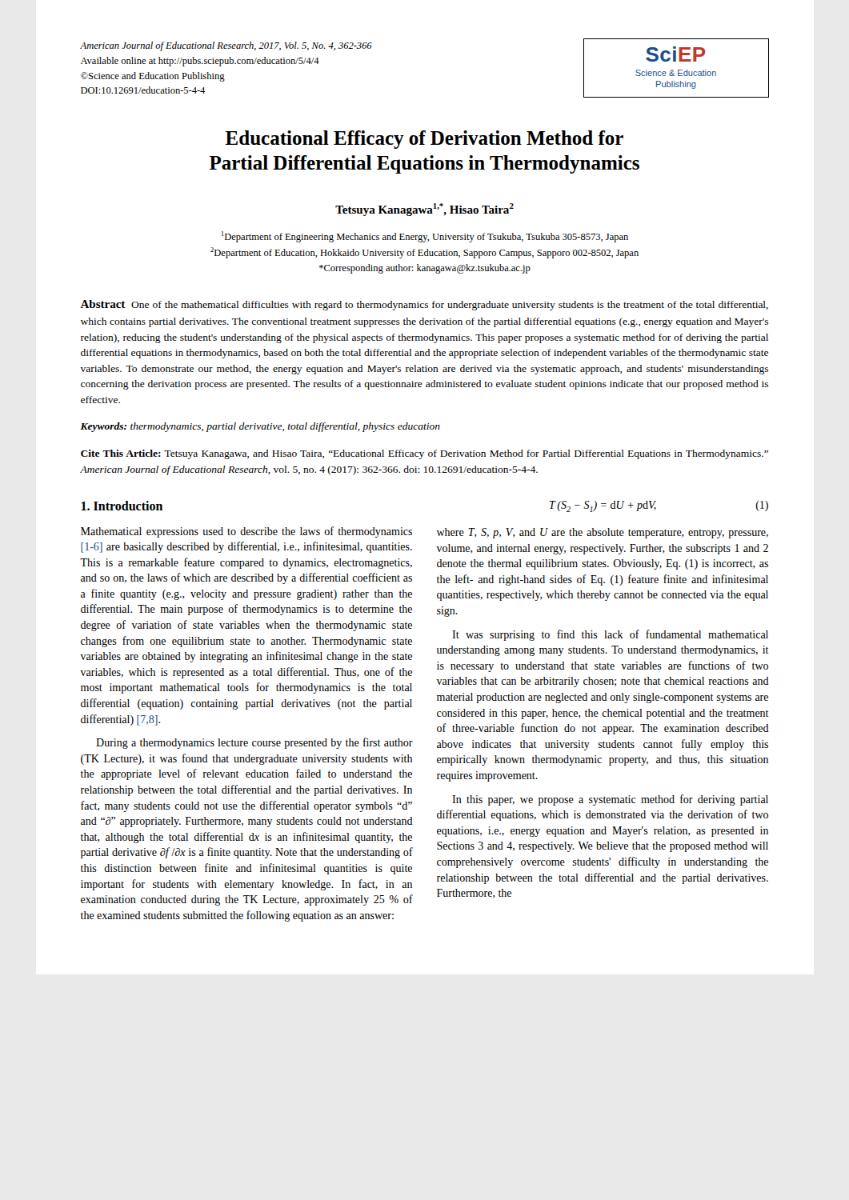American Journal of Educational Research, 2017, Vol. 5, No. 4, 362-366
Available online at http://pubs.sciepub.com/education/5/4/4
©Science and Education Publishing
DOI:10.12691/education-5-4-4
Sci EP
Science & Education
Publishing
Educational Efficacy of Derivation Method for
Partial Differential Equations in Thermodynamics
Tetsuya Kanagawa1,*, Hisao Taira2
1Department of Engineering Mechanics and Energy, University of Tsukuba, Tsukuba 305-8573, Japan
2Department of Education, Hokkaido University of Education, Sapporo Campus, Sapporo 002-8502, Japan
*Corresponding author: kanagawa@kz.tsukuba.ac.jp
Abstract One of the mathematical difficulties with regard to thermodynamics for undergraduate university students is the treatment of the total differential, which contains partial derivatives. The conventional treatment suppresses the derivation of the partial differential equations (e.g., energy equation and Mayer's relation), reducing the student's understanding of the physical aspects of thermodynamics. This paper proposes a systematic method for of deriving the partial differential equations in thermodynamics, based on both the total differential and the appropriate selection of independent variables of the thermodynamic state variables. To demonstrate our method, the energy equation and Mayer's relation are derived via the systematic approach, and students' misunderstandings concerning the derivation process are presented. The results of a questionnaire administered to evaluate student opinions indicate that our proposed method is effective.
Keywords: thermodynamics, partial derivative, total differential, physics education
Cite This Article: Tetsuya Kanagawa, and Hisao Taira, “Educational Efficacy of Derivation Method for Partial Differential Equations in Thermodynamics.” American Journal of Educational Research, vol. 5, no. 4 (2017): 362-366. doi: 10.12691/education-5-4-4.
1. Introduction
Mathematical expressions used to describe the laws of thermodynamics [1-6] are basically described by differential, i.e., infinitesimal, quantities. This is a remarkable feature compared to dynamics, electromagnetics, and so on, the laws of which are described by a differential coefficient as a finite quantity (e.g., velocity and pressure gradient) rather than the differential. The main purpose of thermodynamics is to determine the degree of variation of state variables when the thermodynamic state changes from one equilibrium state to another. Thermodynamic state variables are obtained by integrating an infinitesimal change in the state variables, which is represented as a total differential. Thus, one of the most important mathematical tools for thermodynamics is the total differential (equation) containing partial derivatives (not the partial differential) [7,8].
During a thermodynamics lecture course presented by the first author (TK Lecture), it was found that undergraduate university students with the appropriate level of relevant education failed to understand the relationship between the total differential and the partial derivatives. In fact, many students could not use the differential operator symbols “d” and “∂” appropriately. Furthermore, many students could not understand that, although the total differential dx is an infinitesimal quantity, the partial derivative ∂f /∂x is a finite quantity. Note that the understanding of this distinction between finite and infinitesimal quantities is quite important for students with elementary knowledge. In fact, in an examination conducted during the TK Lecture, approximately 25 % of the examined students submitted the following equation as an answer:
T (S2 − S1) = d U + pd V, (1)
where T, S, p, V, and U are the absolute temperature, entropy, pressure, volume, and internal energy, respectively. Further, the subscripts 1 and 2 denote the thermal equilibrium states. Obviously, Eq. (1) is incorrect, as the left- and right-hand sides of Eq. (1) feature finite and infinitesimal quantities, respectively, which thereby cannot be connected via the equal sign.
It was surprising to find this lack of fundamental mathematical understanding among many students. To understand thermodynamics, it is necessary to understand that state variables are functions of two variables that can be arbitrarily chosen; note that chemical reactions and material production are neglected and only single-component systems are considered in this paper, hence, the chemical potential and the treatment of three-variable function do not appear. The examination described above indicates that university students cannot fully employ this empirically known thermodynamic property, and thus, this situation requires improvement.
In this paper, we propose a systematic method for deriving partial differential equations, which is demonstrated via the derivation of two equations, i.e., energy equation and Mayer's relation, as presented in Sections 3 and 4, respectively. We believe that the proposed method will comprehensively overcome students' difficulty in understanding the relationship between the total differential and the partial derivatives. Furthermore, the